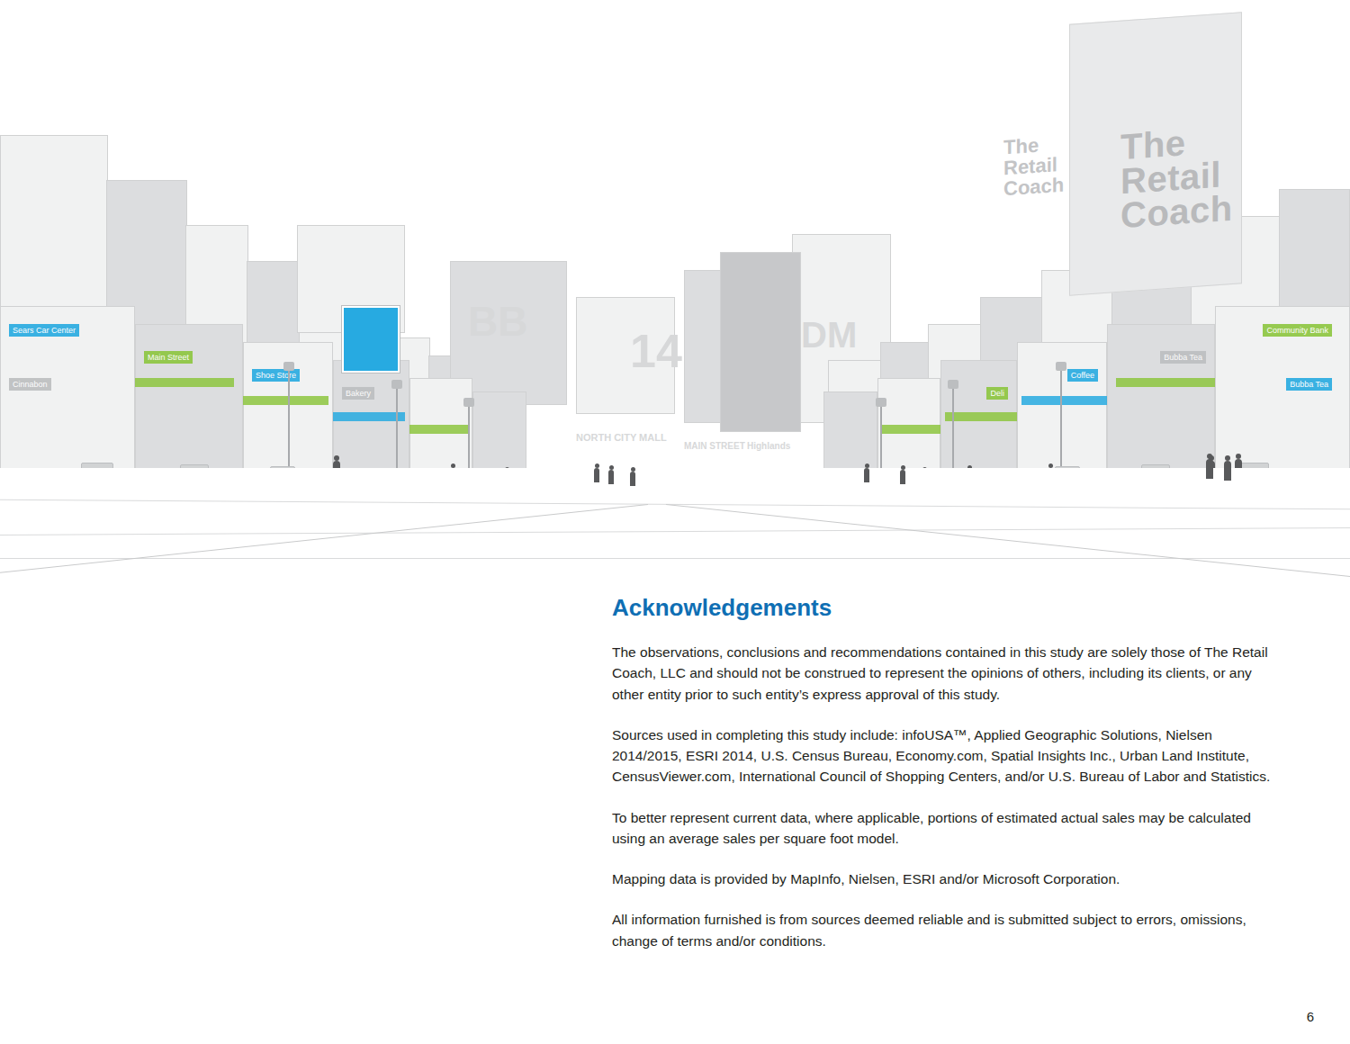BB
14
DM
NORTH CITY MALL
Bi-Rite Foods
MAIN STREET
Highlands
The Retail Coach
The Retail Coach
Sears Car Center
Cinnabon
Main Street
Shoe Store
Bakery
Community Bank
Bubba Tea
Bubba Tea
Coffee
Deli
Acknowledgements
The observations, conclusions and recommendations contained in this study are solely those of The Retail Coach, LLC and should not be construed to represent the opinions of others, including its clients, or any other entity prior to such entity’s express approval of this study.
Sources used in completing this study include: infoUSA™, Applied Geographic Solutions, Nielsen 2014/2015, ESRI 2014, U.S. Census Bureau, Economy.com, Spatial Insights Inc., Urban Land Institute, CensusViewer.com, International Council of Shopping Centers, and/or U.S. Bureau of Labor and Statistics.
To better represent current data, where applicable, portions of estimated actual sales may be calculated using an average sales per square foot model.
Mapping data is provided by MapInfo, Nielsen, ESRI and/or Microsoft Corporation.
All information furnished is from sources deemed reliable and is submitted subject to errors, omissions, change of terms and/or conditions.
6